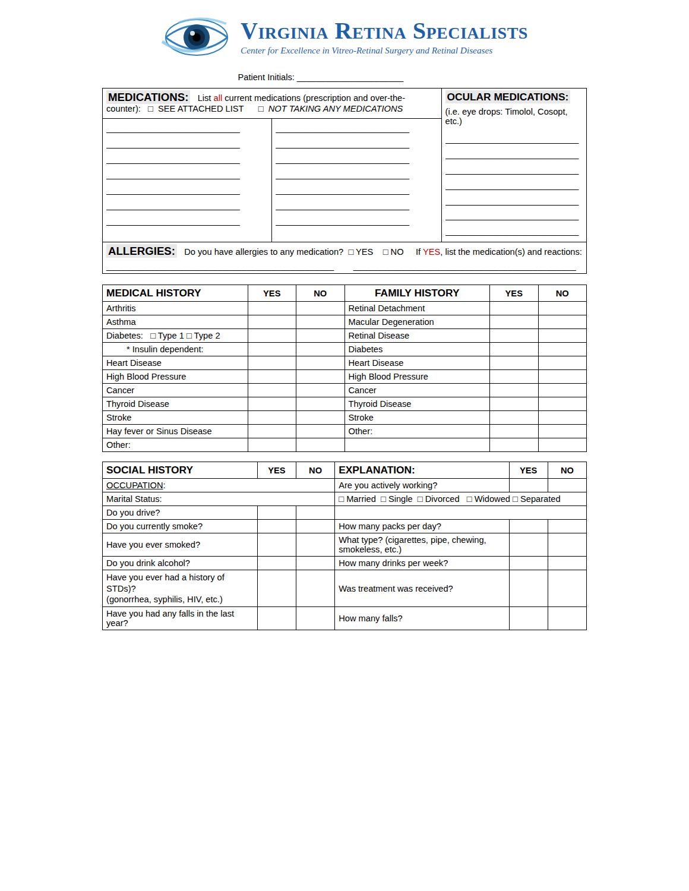Virginia Retina Specialists
Center for Excellence in Vitreo-Retinal Surgery and Retinal Diseases
Patient Initials: ______________________
| MEDICATIONS: List all current medications (prescription and over-the-counter): □ SEE ATTACHED LIST □ NOT TAKING ANY MEDICATIONS | OCULAR MEDICATIONS: (i.e. eye drops: Timolol, Cosopt, etc.) ______________________________ ______________________________ ______________________________ ______________________________ ______________________________ ______________________________ ______________________________ |
| ______________________________ ______________________________ ______________________________ ______________________________ ______________________________ ______________________________ ______________________________ | ______________________________ ______________________________ ______________________________ ______________________________ ______________________________ ______________________________ ______________________________ |
| ALLERGIES: Do you have allergies to any medication? □ YES □ NO If YES , list the medication(s) and reactions: _______________________________________________ ______________________________________________ |
| MEDICAL HISTORY | YES | NO | FAMILY HISTORY | YES | NO |
| --- | --- | --- | --- | --- | --- |
| Arthritis | | | Retinal Detachment | | |
| Asthma | | | Macular Degeneration | | |
| Diabetes: □ Type 1 □ Type 2 | | | Retinal Disease | | |
| * Insulin dependent: | | | Diabetes | | |
| Heart Disease | | | Heart Disease | | |
| High Blood Pressure | | | High Blood Pressure | | |
| Cancer | | | Cancer | | |
| Thyroid Disease | | | Thyroid Disease | | |
| Stroke | | | Stroke | | |
| Hay fever or Sinus Disease | | | Other: | | |
| Other: | | | | | |
| SOCIAL HISTORY | YES | NO | EXPLANATION: | YES | NO |
| --- | --- | --- | --- | --- | --- |
| OCCUPATION : | Are you actively working? | | |
| Marital Status: | □ Married □ Single □ Divorced □ Widowed □ Separated |
| Do you drive? | | | |
| Do you currently smoke? | | | How many packs per day? | | |
| Have you ever smoked? | | | What type? (cigarettes, pipe, chewing, smokeless, etc.) | | |
| Do you drink alcohol? | | | How many drinks per week? | | |
| Have you ever had a history of STDs)? (gonorrhea, syphilis, HIV, etc.) | | | Was treatment was received? | | |
| Have you had any falls in the last year? | | | How many falls? | | |